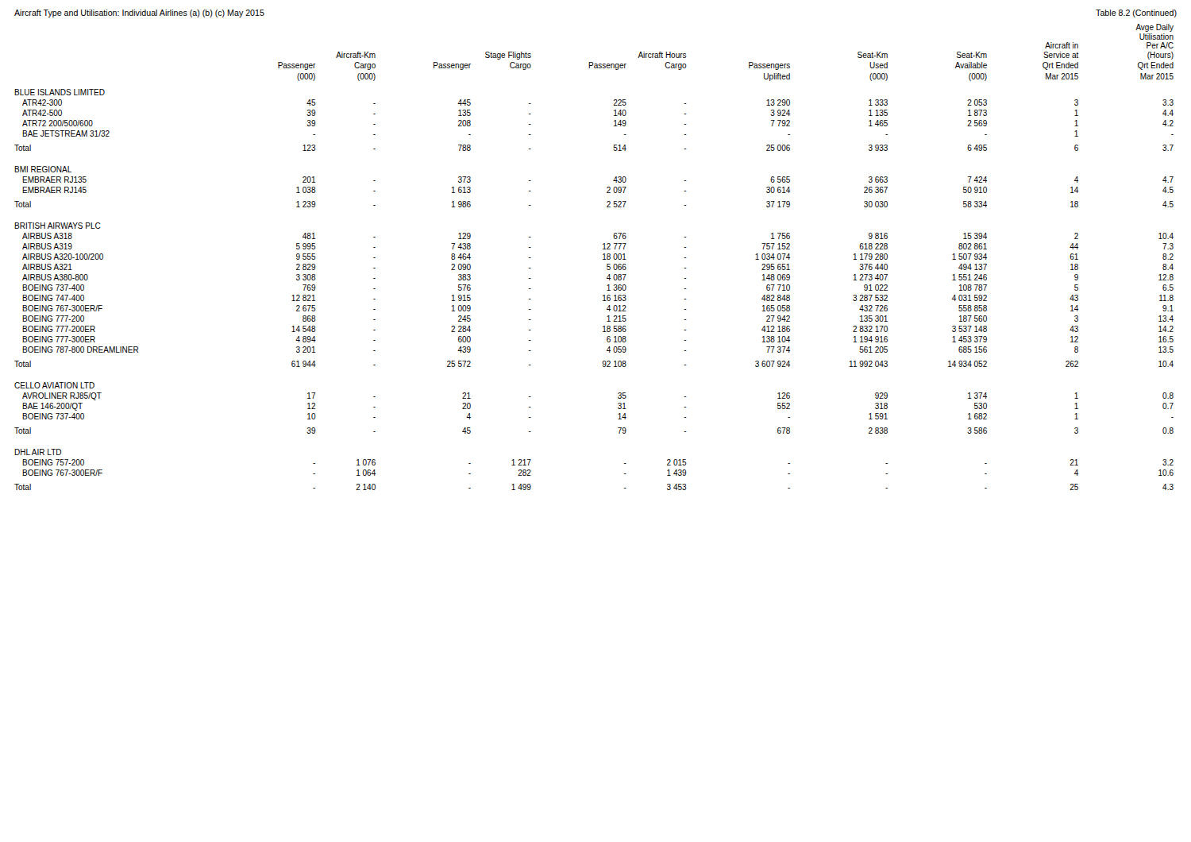Aircraft Type and Utilisation: Individual Airlines (a) (b) (c) May 2015
Table 8.2 (Continued)
| | Aircraft-Km | Stage Flights | Aircraft Hours | | Seat-Km | Seat-Km | Aircraft in Service at | Avge Daily Utilisation Per A/C (Hours) |
| --- | --- | --- | --- | --- | --- | --- | --- | --- |
| | Passenger | Cargo | Passenger | Cargo | Passenger | Cargo | Passengers | Used | Available | Qrt Ended | Qrt Ended |
| | (000) | (000) | | | | | Uplifted | (000) | (000) | Mar 2015 | Mar 2015 |
| BLUE ISLANDS LIMITED | |
| ATR42-300 | 45 | - | 445 | - | 225 | - | 13 290 | 1 333 | 2 053 | 3 | 3.3 |
| ATR42-500 | 39 | - | 135 | - | 140 | - | 3 924 | 1 135 | 1 873 | 1 | 4.4 |
| ATR72 200/500/600 | 39 | - | 208 | - | 149 | - | 7 792 | 1 465 | 2 569 | 1 | 4.2 |
| BAE JETSTREAM 31/32 | - | - | - | - | - | - | - | - | - | 1 | - |
| Total | 123 | - | 788 | - | 514 | - | 25 006 | 3 933 | 6 495 | 6 | 3.7 |
| BMI REGIONAL | |
| EMBRAER RJ135 | 201 | - | 373 | - | 430 | - | 6 565 | 3 663 | 7 424 | 4 | 4.7 |
| EMBRAER RJ145 | 1 038 | - | 1 613 | - | 2 097 | - | 30 614 | 26 367 | 50 910 | 14 | 4.5 |
| Total | 1 239 | - | 1 986 | - | 2 527 | - | 37 179 | 30 030 | 58 334 | 18 | 4.5 |
| BRITISH AIRWAYS PLC | |
| AIRBUS A318 | 481 | - | 129 | - | 676 | - | 1 756 | 9 816 | 15 394 | 2 | 10.4 |
| AIRBUS A319 | 5 995 | - | 7 438 | - | 12 777 | - | 757 152 | 618 228 | 802 861 | 44 | 7.3 |
| AIRBUS A320-100/200 | 9 555 | - | 8 464 | - | 18 001 | - | 1 034 074 | 1 179 280 | 1 507 934 | 61 | 8.2 |
| AIRBUS A321 | 2 829 | - | 2 090 | - | 5 066 | - | 295 651 | 376 440 | 494 137 | 18 | 8.4 |
| AIRBUS A380-800 | 3 308 | - | 383 | - | 4 087 | - | 148 069 | 1 273 407 | 1 551 246 | 9 | 12.8 |
| BOEING 737-400 | 769 | - | 576 | - | 1 360 | - | 67 710 | 91 022 | 108 787 | 5 | 6.5 |
| BOEING 747-400 | 12 821 | - | 1 915 | - | 16 163 | - | 482 848 | 3 287 532 | 4 031 592 | 43 | 11.8 |
| BOEING 767-300ER/F | 2 675 | - | 1 009 | - | 4 012 | - | 165 058 | 432 726 | 558 858 | 14 | 9.1 |
| BOEING 777-200 | 868 | - | 245 | - | 1 215 | - | 27 942 | 135 301 | 187 560 | 3 | 13.4 |
| BOEING 777-200ER | 14 548 | - | 2 284 | - | 18 586 | - | 412 186 | 2 832 170 | 3 537 148 | 43 | 14.2 |
| BOEING 777-300ER | 4 894 | - | 600 | - | 6 108 | - | 138 104 | 1 194 916 | 1 453 379 | 12 | 16.5 |
| BOEING 787-800 DREAMLINER | 3 201 | - | 439 | - | 4 059 | - | 77 374 | 561 205 | 685 156 | 8 | 13.5 |
| Total | 61 944 | - | 25 572 | - | 92 108 | - | 3 607 924 | 11 992 043 | 14 934 052 | 262 | 10.4 |
| CELLO AVIATION LTD | |
| AVROLINER RJ85/QT | 17 | - | 21 | - | 35 | - | 126 | 929 | 1 374 | 1 | 0.8 |
| BAE 146-200/QT | 12 | - | 20 | - | 31 | - | 552 | 318 | 530 | 1 | 0.7 |
| BOEING 737-400 | 10 | - | 4 | - | 14 | - | - | 1 591 | 1 682 | 1 | - |
| Total | 39 | - | 45 | - | 79 | - | 678 | 2 838 | 3 586 | 3 | 0.8 |
| DHL AIR LTD | |
| BOEING 757-200 | - | 1 076 | - | 1 217 | - | 2 015 | - | - | - | 21 | 3.2 |
| BOEING 767-300ER/F | - | 1 064 | - | 282 | - | 1 439 | - | - | - | 4 | 10.6 |
| Total | - | 2 140 | - | 1 499 | - | 3 453 | - | - | - | 25 | 4.3 |